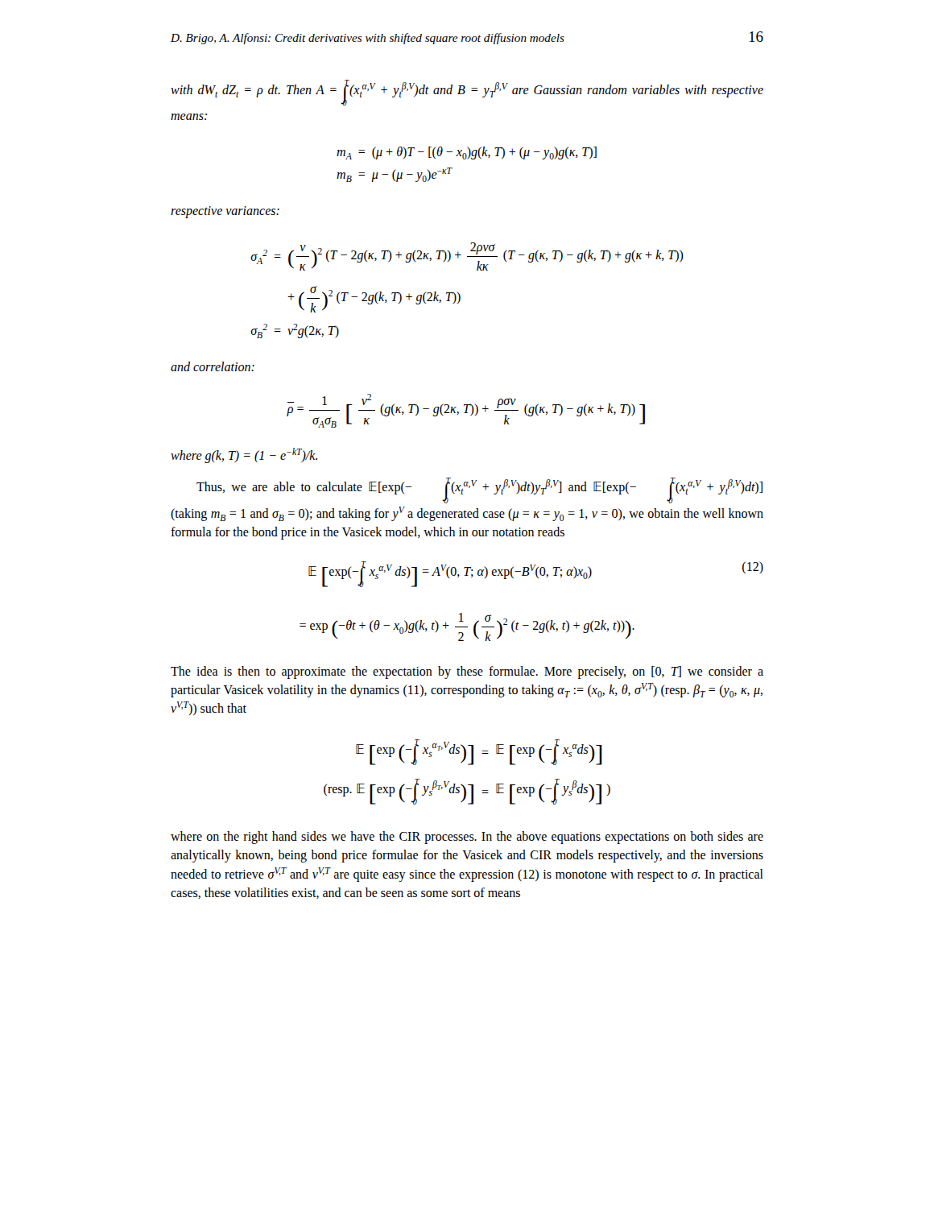D. Brigo, A. Alfonsi: Credit derivatives with shifted square root diffusion models 16
with dWt dZt = ρ dt. Then A = ∫0 T(xtα,V + ytβ,V)dt and B = yTβ,V are Gaussian random variables with respective means:
| m A | = | ( μ + θ ) T − [( θ − x 0 ) g ( k , T ) + ( μ − y 0 ) g ( κ , T )] |
| m B | = | μ − ( μ − y 0 ) e − κT |
respective variances:
| σ A 2 | = | ( ν κ ) 2 ( T − 2 g ( κ , T ) + g (2 κ , T )) + 2 ρνσ kκ ( T − g ( κ , T ) − g ( k , T ) + g ( κ + k , T )) |
| | | + ( σ k ) 2 ( T − 2 g ( k , T ) + g (2 k , T )) |
| σ B 2 | = | ν 2 g (2 κ , T ) |
and correlation:
ρ = 1 σAσB [ ν2 κ (g(κ, T) − g(2κ, T)) + ρσν k (g(κ, T) − g(κ + k, T)) ]
where g(k, T) = (1 − e−kT)/k.
Thus, we are able to calculate 𝔼[exp(− ∫0 T(xtα,V + ytβ,V)dt)yTβ,V] and 𝔼[exp(− ∫0 T(xtα,V + ytβ,V)dt)] (taking mB = 1 and σB = 0); and taking for yV a degenerated case (μ = κ = y0 = 1, ν = 0), we obtain the well known formula for the bond price in the Vasicek model, which in our notation reads
(12) 𝔼 [exp(−∫0 T xsα,V ds)] = AV(0, T; α) exp(−BV(0, T; α)x0)
= exp (−θt + (θ − x0)g(k, t) + 12 (σk)2 (t − 2g(k, t) + g(2k, t))).
The idea is then to approximate the expectation by these formulae. More precisely, on [0, T] we consider a particular Vasicek volatility in the dynamics (11), corresponding to taking αT := (x0, k, θ, σV,T) (resp. βT = (y0, κ, μ, νV,T)) such that
| 𝔼 [ exp ( − ∫ 0 T x s α T ,V ds ) ] | = | 𝔼 [ exp ( − ∫ 0 T x s α ds ) ] |
| (resp. 𝔼 [ exp ( − ∫ 0 T y s β T ,V ds ) ] | = | 𝔼 [ exp ( − ∫ 0 T y s β ds ) ] ) |
where on the right hand sides we have the CIR processes. In the above equations expectations on both sides are analytically known, being bond price formulae for the Vasicek and CIR models respectively, and the inversions needed to retrieve σV,T and νV,T are quite easy since the expression (12) is monotone with respect to σ. In practical cases, these volatilities exist, and can be seen as some sort of means